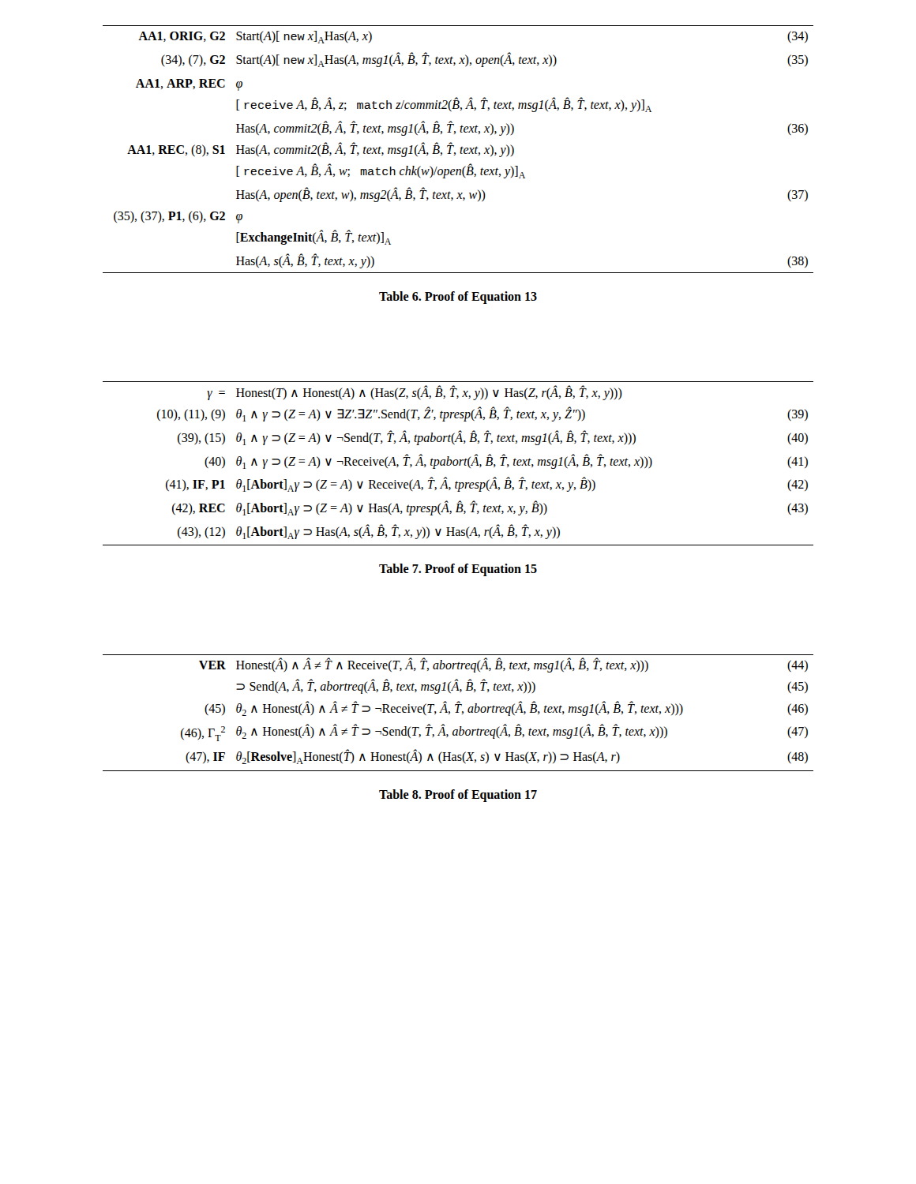| AA1 , ORIG , G2 | Start( A )[ new x ] A Has( A , x ) | (34) |
| (34), (7), G2 | Start( A )[ new x ] A Has( A , msg1 ( Â , B̂ , T̂ , text , x ), open ( Â , text , x )) | (35) |
| AA1 , ARP , REC | φ | |
| | [ receive A , B̂ , Â , z ; match z / commit2 ( B̂ , Â , T̂ , text , msg1 ( Â , B̂ , T̂ , text , x ), y )] A | |
| | Has( A , commit2 ( B̂ , Â , T̂ , text , msg1 ( Â , B̂ , T̂ , text , x ), y )) | (36) |
| AA1 , REC , (8), S1 | Has( A , commit2 ( B̂ , Â , T̂ , text , msg1 ( Â , B̂ , T̂ , text , x ), y )) | |
| | [ receive A , B̂ , Â , w ; match chk ( w )/ open ( B̂ , text , y )] A | |
| | Has( A , open ( B̂ , text , w ), msg2 ( Â , B̂ , T̂ , text , x , w )) | (37) |
| (35), (37), P1 , (6), G2 | φ | |
| | [ ExchangeInit ( Â , B̂ , T̂ , text )] A | |
| | Has( A , s ( Â , B̂ , T̂ , text , x , y )) | (38) |
Table 6. Proof of Equation 13
| γ = | Honest( T ) ∧ Honest( A ) ∧ (Has( Z , s ( Â , B̂ , T̂ , x , y )) ∨ Has( Z , r ( Â , B̂ , T̂ , x , y ))) | |
| (10), (11), (9) | θ 1 ∧ γ ⊃ ( Z = A ) ∨ ∃ Z′ .∃ Z″ .Send( T , Ẑ′ , tpresp ( Â , B̂ , T̂ , text , x , y , Ẑ″ )) | (39) |
| (39), (15) | θ 1 ∧ γ ⊃ ( Z = A ) ∨ ¬Send( T , T̂ , Â , tpabort ( Â , B̂ , T̂ , text , msg1 ( Â , B̂ , T̂ , text , x ))) | (40) |
| (40) | θ 1 ∧ γ ⊃ ( Z = A ) ∨ ¬Receive( A , T̂ , Â , tpabort ( Â , B̂ , T̂ , text , msg1 ( Â , B̂ , T̂ , text , x ))) | (41) |
| (41), IF , P1 | θ 1 [ Abort ] A γ ⊃ ( Z = A ) ∨ Receive( A , T̂ , Â , tpresp ( Â , B̂ , T̂ , text , x , y , B̂ )) | (42) |
| (42), REC | θ 1 [ Abort ] A γ ⊃ ( Z = A ) ∨ Has( A , tpresp ( Â , B̂ , T̂ , text , x , y , B̂ )) | (43) |
| (43), (12) | θ 1 [ Abort ] A γ ⊃ Has( A , s ( Â , B̂ , T̂ , x , y )) ∨ Has( A , r ( Â , B̂ , T̂ , x , y )) | |
Table 7. Proof of Equation 15
| VER | Honest( Â ) ∧ Â ≠ T̂ ∧ Receive( T , Â , T̂ , abortreq ( Â , B̂ , text , msg1 ( Â , B̂ , T̂ , text , x ))) | (44) |
| | ⊃ Send( A , Â , T̂ , abortreq ( Â , B̂ , text , msg1 ( Â , B̂ , T̂ , text , x ))) | (45) |
| (45) | θ 2 ∧ Honest( Â ) ∧ Â ≠ T̂ ⊃ ¬Receive( T , Â , T̂ , abortreq ( Â , B̂ , text , msg1 ( Â , B̂ , T̂ , text , x ))) | (46) |
| (46), Γ T 2 | θ 2 ∧ Honest( Â ) ∧ Â ≠ T̂ ⊃ ¬Send( T , T̂ , Â , abortreq ( Â , B̂ , text , msg1 ( Â , B̂ , T̂ , text , x ))) | (47) |
| (47), IF | θ 2 [ Resolve ] A Honest( T̂ ) ∧ Honest( Â ) ∧ (Has( X , s ) ∨ Has( X , r )) ⊃ Has( A , r ) | (48) |
Table 8. Proof of Equation 17